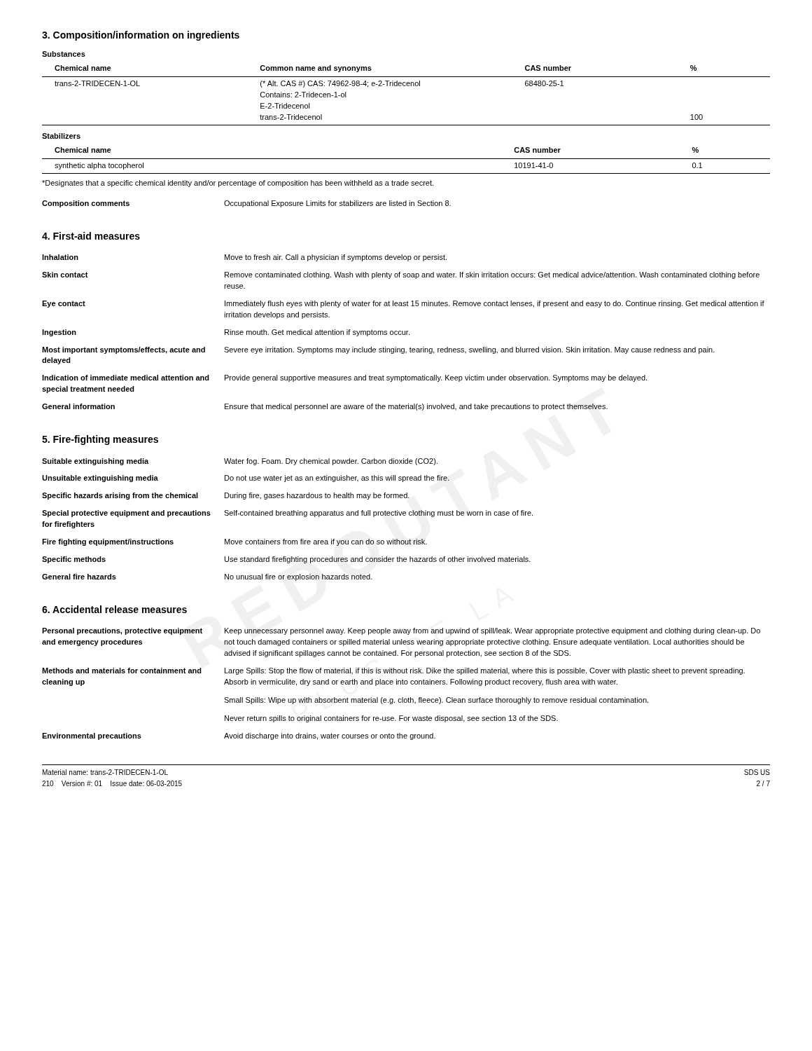REDOUTANT
PLUS DE LA
3. Composition/information on ingredients
Substances
| Chemical name | Common name and synonyms | CAS number | % |
| --- | --- | --- | --- |
| trans-2-TRIDECEN-1-OL | (* Alt. CAS #) CAS: 74962-98-4; e-2-Tridecenol Contains: 2-Tridecen-1-ol E-2-Tridecenol trans-2-Tridecenol | 68480-25-1 | 100 |
Stabilizers
| Chemical name | CAS number | % |
| --- | --- | --- |
| synthetic alpha tocopherol | 10191-41-0 | 0.1 |
*Designates that a specific chemical identity and/or percentage of composition has been withheld as a trade secret.
| Composition comments | Occupational Exposure Limits for stabilizers are listed in Section 8. |
4. First-aid measures
| Inhalation | Move to fresh air. Call a physician if symptoms develop or persist. |
| Skin contact | Remove contaminated clothing. Wash with plenty of soap and water. If skin irritation occurs: Get medical advice/attention. Wash contaminated clothing before reuse. |
| Eye contact | Immediately flush eyes with plenty of water for at least 15 minutes. Remove contact lenses, if present and easy to do. Continue rinsing. Get medical attention if irritation develops and persists. |
| Ingestion | Rinse mouth. Get medical attention if symptoms occur. |
| Most important symptoms/effects, acute and delayed | Severe eye irritation. Symptoms may include stinging, tearing, redness, swelling, and blurred vision. Skin irritation. May cause redness and pain. |
| Indication of immediate medical attention and special treatment needed | Provide general supportive measures and treat symptomatically. Keep victim under observation. Symptoms may be delayed. |
| General information | Ensure that medical personnel are aware of the material(s) involved, and take precautions to protect themselves. |
5. Fire-fighting measures
| Suitable extinguishing media | Water fog. Foam. Dry chemical powder. Carbon dioxide (CO2). |
| Unsuitable extinguishing media | Do not use water jet as an extinguisher, as this will spread the fire. |
| Specific hazards arising from the chemical | During fire, gases hazardous to health may be formed. |
| Special protective equipment and precautions for firefighters | Self-contained breathing apparatus and full protective clothing must be worn in case of fire. |
| Fire fighting equipment/instructions | Move containers from fire area if you can do so without risk. |
| Specific methods | Use standard firefighting procedures and consider the hazards of other involved materials. |
| General fire hazards | No unusual fire or explosion hazards noted. |
6. Accidental release measures
| Personal precautions, protective equipment and emergency procedures | Keep unnecessary personnel away. Keep people away from and upwind of spill/leak. Wear appropriate protective equipment and clothing during clean-up. Do not touch damaged containers or spilled material unless wearing appropriate protective clothing. Ensure adequate ventilation. Local authorities should be advised if significant spillages cannot be contained. For personal protection, see section 8 of the SDS. |
| Methods and materials for containment and cleaning up | Large Spills: Stop the flow of material, if this is without risk. Dike the spilled material, where this is possible. Cover with plastic sheet to prevent spreading. Absorb in vermiculite, dry sand or earth and place into containers. Following product recovery, flush area with water. Small Spills: Wipe up with absorbent material (e.g. cloth, fleece). Clean surface thoroughly to remove residual contamination. Never return spills to original containers for re-use. For waste disposal, see section 13 of the SDS. |
| Environmental precautions | Avoid discharge into drains, water courses or onto the ground. |
Material name: trans-2-TRIDECEN-1-OL
SDS US
210 Version #: 01 Issue date: 06-03-2015
2 / 7